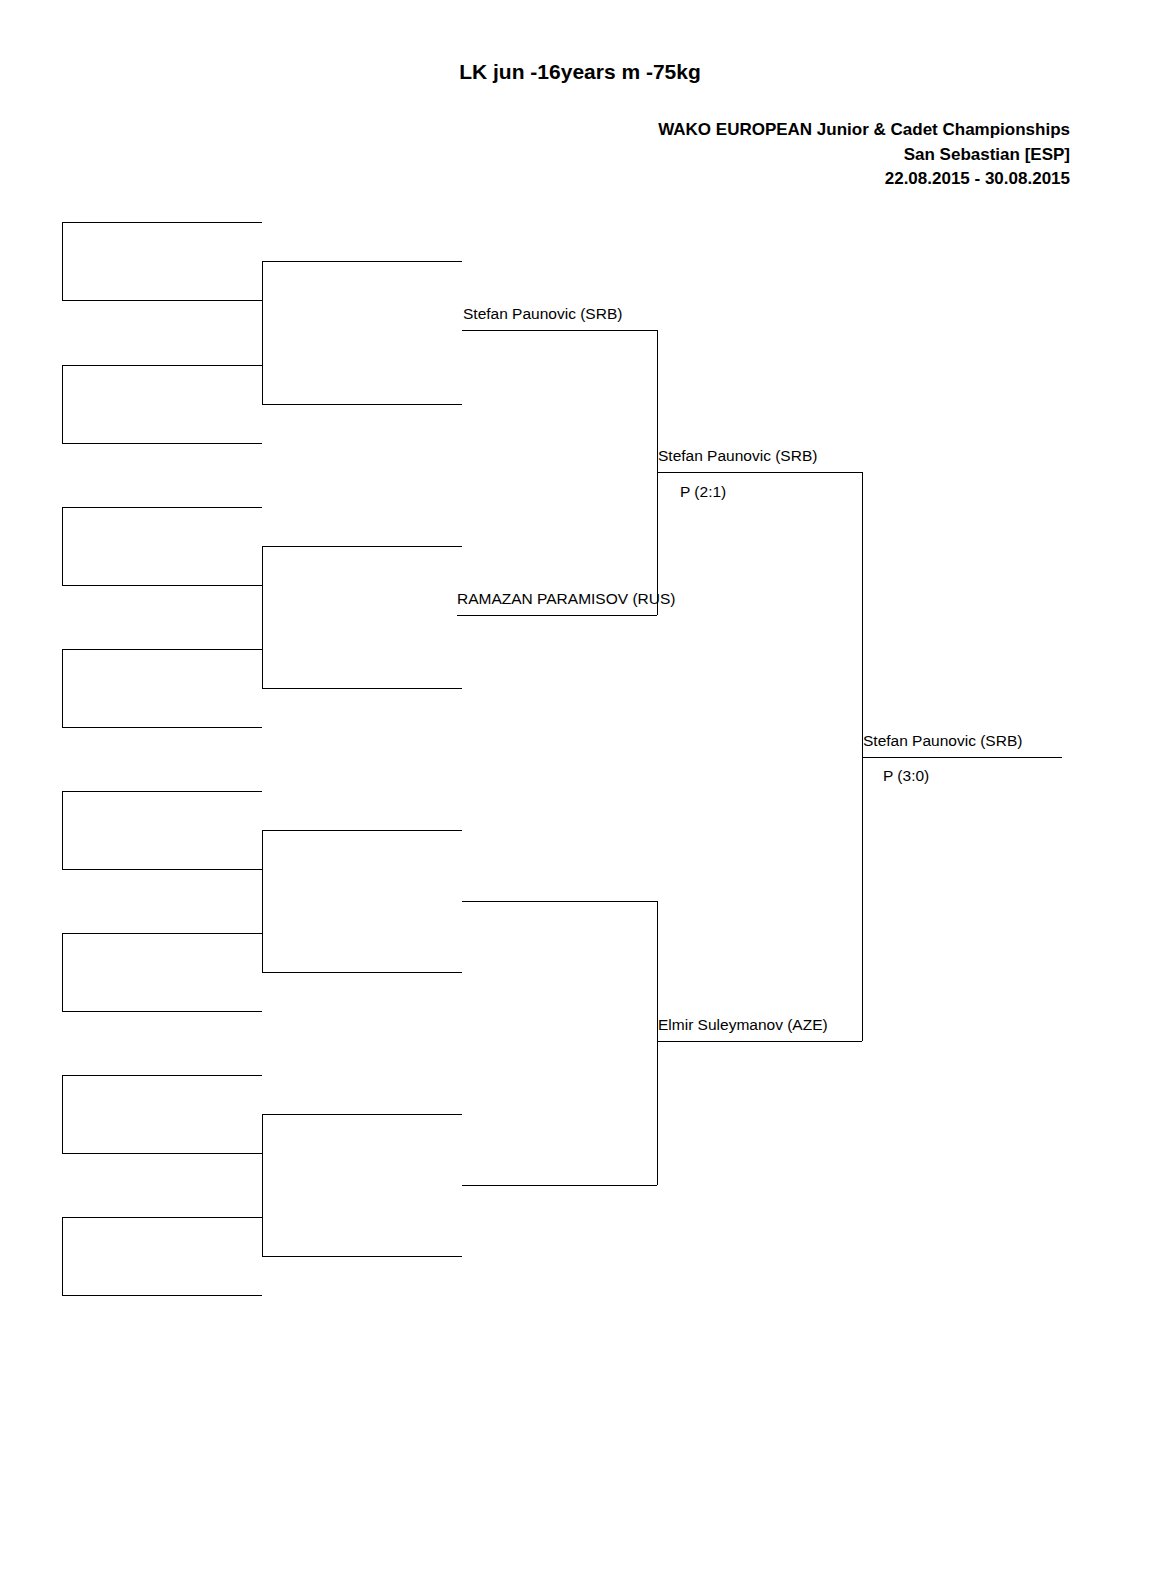LK jun -16years m -75kg
WAKO EUROPEAN Junior & Cadet Championships
San Sebastian [ESP]
22.08.2015 - 30.08.2015
Stefan Paunovic (SRB)
RAMAZAN PARAMISOV (RUS)
Stefan Paunovic (SRB)
P (2:1)
Elmir Suleymanov (AZE)
Stefan Paunovic (SRB)
P (3:0)